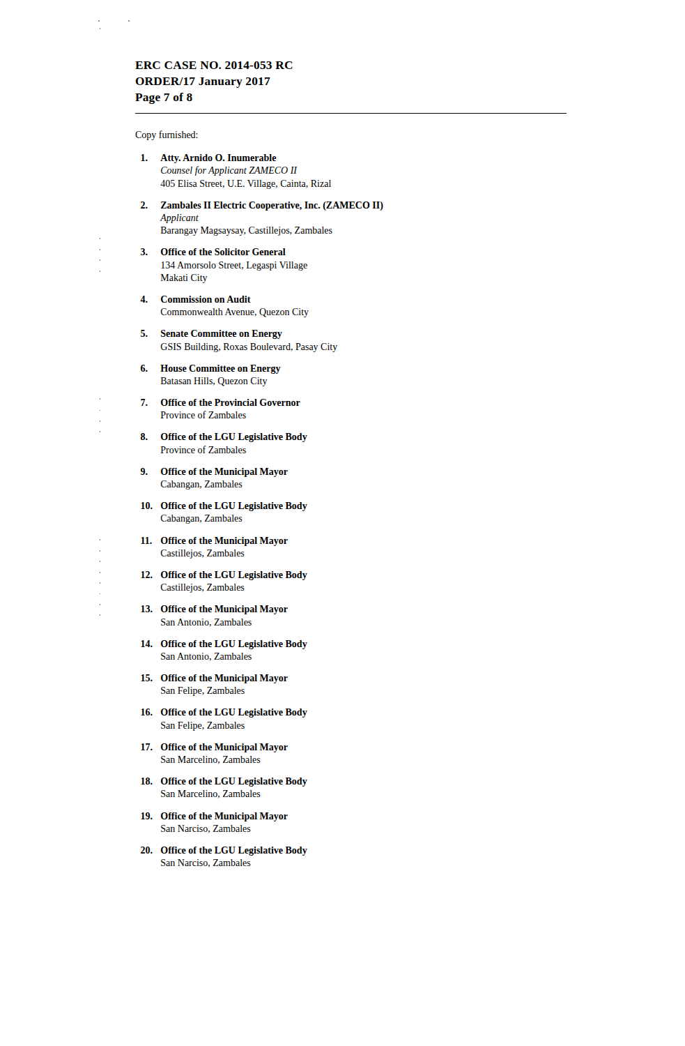ERC CASE NO. 2014-053 RC
ORDER/17 January 2017
Page 7 of 8
Copy furnished:
1. Atty. Arnido O. Inumerable
Counsel for Applicant ZAMECO II
405 Elisa Street, U.E. Village, Cainta, Rizal
2. Zambales II Electric Cooperative, Inc. (ZAMECO II)
Applicant
Barangay Magsaysay, Castillejos, Zambales
3. Office of the Solicitor General
134 Amorsolo Street, Legaspi Village
Makati City
4. Commission on Audit
Commonwealth Avenue, Quezon City
5. Senate Committee on Energy
GSIS Building, Roxas Boulevard, Pasay City
6. House Committee on Energy
Batasan Hills, Quezon City
7. Office of the Provincial Governor
Province of Zambales
8. Office of the LGU Legislative Body
Province of Zambales
9. Office of the Municipal Mayor
Cabangan, Zambales
10. Office of the LGU Legislative Body
Cabangan, Zambales
11. Office of the Municipal Mayor
Castillejos, Zambales
12. Office of the LGU Legislative Body
Castillejos, Zambales
13. Office of the Municipal Mayor
San Antonio, Zambales
14. Office of the LGU Legislative Body
San Antonio, Zambales
15. Office of the Municipal Mayor
San Felipe, Zambales
16. Office of the LGU Legislative Body
San Felipe, Zambales
17. Office of the Municipal Mayor
San Marcelino, Zambales
18. Office of the LGU Legislative Body
San Marcelino, Zambales
19. Office of the Municipal Mayor
San Narciso, Zambales
20. Office of the LGU Legislative Body
San Narciso, Zambales